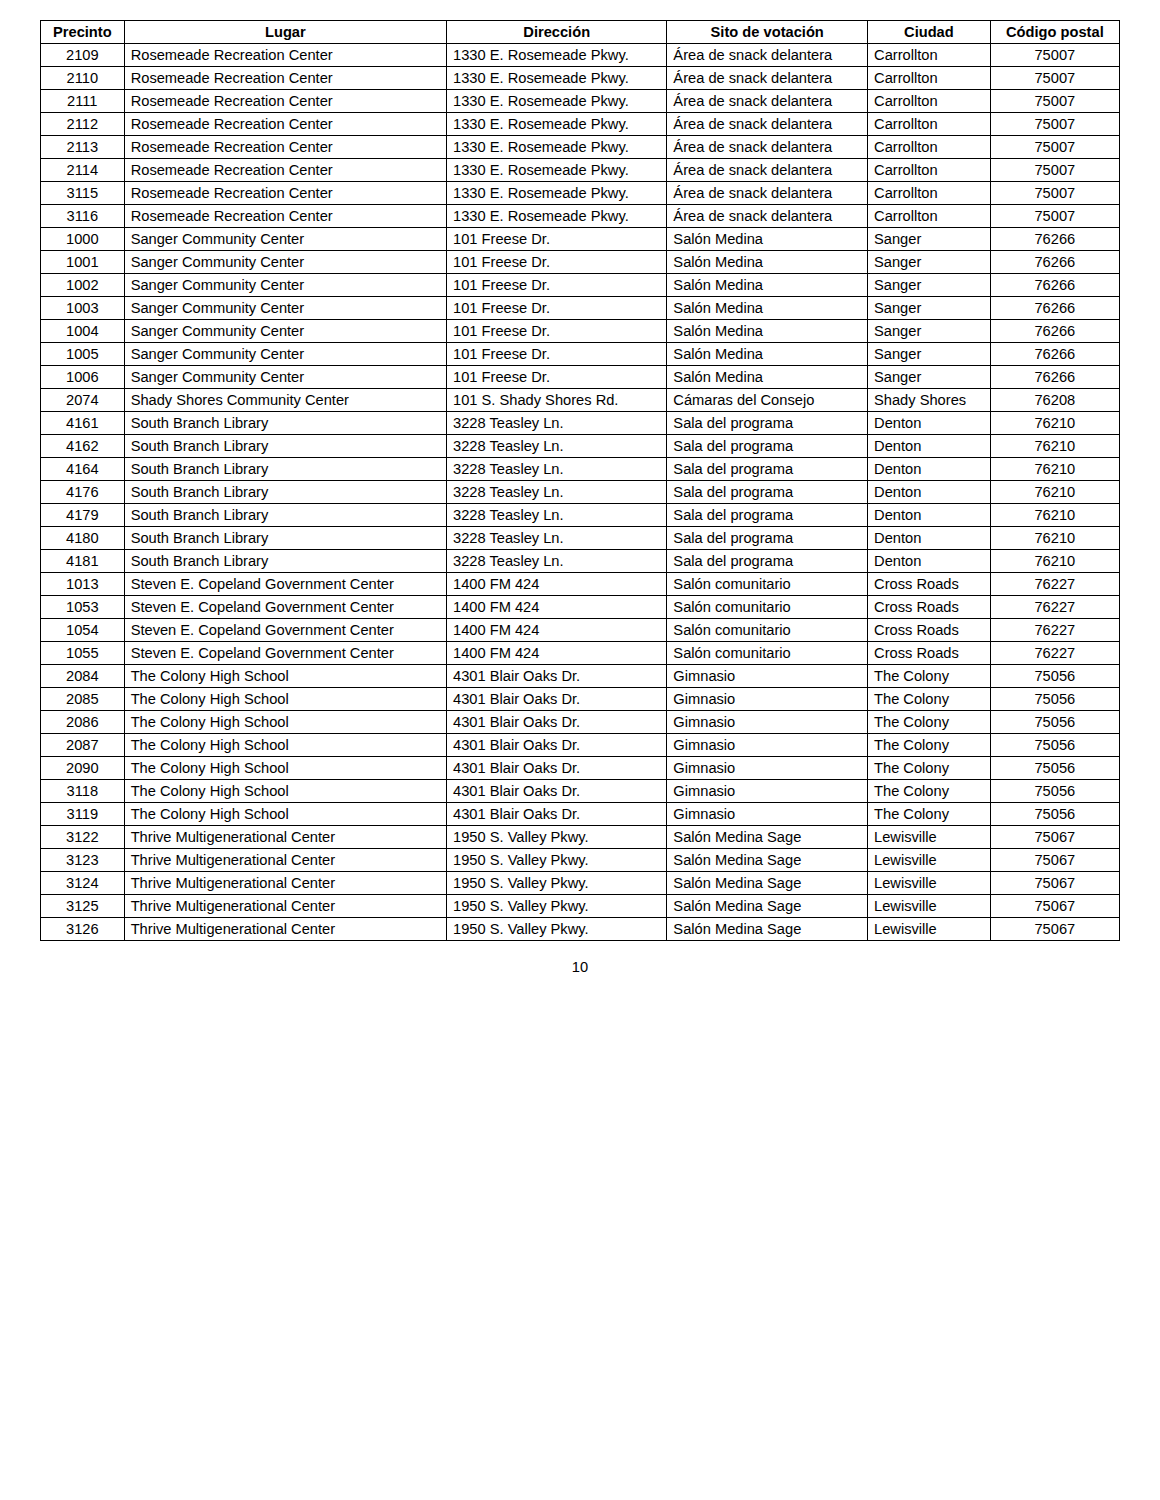| Precinto | Lugar | Dirección | Sito de votación | Ciudad | Código postal |
| --- | --- | --- | --- | --- | --- |
| 2109 | Rosemeade Recreation Center | 1330 E. Rosemeade Pkwy. | Área de snack delantera | Carrollton | 75007 |
| 2110 | Rosemeade Recreation Center | 1330 E. Rosemeade Pkwy. | Área de snack delantera | Carrollton | 75007 |
| 2111 | Rosemeade Recreation Center | 1330 E. Rosemeade Pkwy. | Área de snack delantera | Carrollton | 75007 |
| 2112 | Rosemeade Recreation Center | 1330 E. Rosemeade Pkwy. | Área de snack delantera | Carrollton | 75007 |
| 2113 | Rosemeade Recreation Center | 1330 E. Rosemeade Pkwy. | Área de snack delantera | Carrollton | 75007 |
| 2114 | Rosemeade Recreation Center | 1330 E. Rosemeade Pkwy. | Área de snack delantera | Carrollton | 75007 |
| 3115 | Rosemeade Recreation Center | 1330 E. Rosemeade Pkwy. | Área de snack delantera | Carrollton | 75007 |
| 3116 | Rosemeade Recreation Center | 1330 E. Rosemeade Pkwy. | Área de snack delantera | Carrollton | 75007 |
| 1000 | Sanger Community Center | 101 Freese Dr. | Salón Medina | Sanger | 76266 |
| 1001 | Sanger Community Center | 101 Freese Dr. | Salón Medina | Sanger | 76266 |
| 1002 | Sanger Community Center | 101 Freese Dr. | Salón Medina | Sanger | 76266 |
| 1003 | Sanger Community Center | 101 Freese Dr. | Salón Medina | Sanger | 76266 |
| 1004 | Sanger Community Center | 101 Freese Dr. | Salón Medina | Sanger | 76266 |
| 1005 | Sanger Community Center | 101 Freese Dr. | Salón Medina | Sanger | 76266 |
| 1006 | Sanger Community Center | 101 Freese Dr. | Salón Medina | Sanger | 76266 |
| 2074 | Shady Shores Community Center | 101 S. Shady Shores Rd. | Cámaras del Consejo | Shady Shores | 76208 |
| 4161 | South Branch Library | 3228 Teasley Ln. | Sala del programa | Denton | 76210 |
| 4162 | South Branch Library | 3228 Teasley Ln. | Sala del programa | Denton | 76210 |
| 4164 | South Branch Library | 3228 Teasley Ln. | Sala del programa | Denton | 76210 |
| 4176 | South Branch Library | 3228 Teasley Ln. | Sala del programa | Denton | 76210 |
| 4179 | South Branch Library | 3228 Teasley Ln. | Sala del programa | Denton | 76210 |
| 4180 | South Branch Library | 3228 Teasley Ln. | Sala del programa | Denton | 76210 |
| 4181 | South Branch Library | 3228 Teasley Ln. | Sala del programa | Denton | 76210 |
| 1013 | Steven E. Copeland Government Center | 1400 FM 424 | Salón comunitario | Cross Roads | 76227 |
| 1053 | Steven E. Copeland Government Center | 1400 FM 424 | Salón comunitario | Cross Roads | 76227 |
| 1054 | Steven E. Copeland Government Center | 1400 FM 424 | Salón comunitario | Cross Roads | 76227 |
| 1055 | Steven E. Copeland Government Center | 1400 FM 424 | Salón comunitario | Cross Roads | 76227 |
| 2084 | The Colony High School | 4301 Blair Oaks Dr. | Gimnasio | The Colony | 75056 |
| 2085 | The Colony High School | 4301 Blair Oaks Dr. | Gimnasio | The Colony | 75056 |
| 2086 | The Colony High School | 4301 Blair Oaks Dr. | Gimnasio | The Colony | 75056 |
| 2087 | The Colony High School | 4301 Blair Oaks Dr. | Gimnasio | The Colony | 75056 |
| 2090 | The Colony High School | 4301 Blair Oaks Dr. | Gimnasio | The Colony | 75056 |
| 3118 | The Colony High School | 4301 Blair Oaks Dr. | Gimnasio | The Colony | 75056 |
| 3119 | The Colony High School | 4301 Blair Oaks Dr. | Gimnasio | The Colony | 75056 |
| 3122 | Thrive Multigenerational Center | 1950 S. Valley Pkwy. | Salón Medina Sage | Lewisville | 75067 |
| 3123 | Thrive Multigenerational Center | 1950 S. Valley Pkwy. | Salón Medina Sage | Lewisville | 75067 |
| 3124 | Thrive Multigenerational Center | 1950 S. Valley Pkwy. | Salón Medina Sage | Lewisville | 75067 |
| 3125 | Thrive Multigenerational Center | 1950 S. Valley Pkwy. | Salón Medina Sage | Lewisville | 75067 |
| 3126 | Thrive Multigenerational Center | 1950 S. Valley Pkwy. | Salón Medina Sage | Lewisville | 75067 |
10